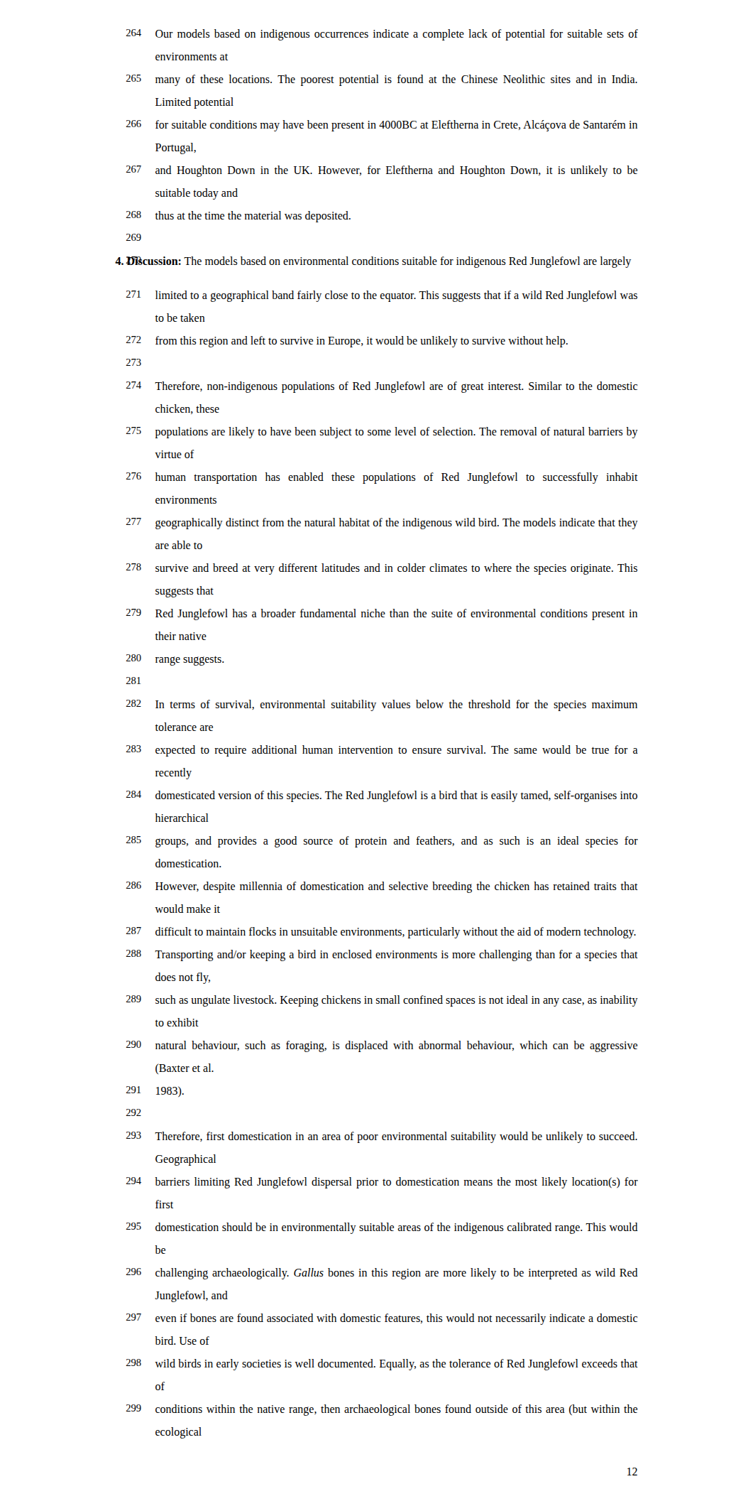264 Our models based on indigenous occurrences indicate a complete lack of potential for suitable sets of environments at
265many of these locations. The poorest potential is found at the Chinese Neolithic sites and in India. Limited potential
266for suitable conditions may have been present in 4000BC at Eleftherna in Crete, Alcáçova de Santarém in Portugal,
267and Houghton Down in the UK. However, for Eleftherna and Houghton Down, it is unlikely to be suitable today and
268thus at the time the material was deposited.
269
270
4. Discussion:
The models based on environmental conditions suitable for indigenous Red Junglefowl are largely
271limited to a geographical band fairly close to the equator. This suggests that if a wild Red Junglefowl was to be taken
272from this region and left to survive in Europe, it would be unlikely to survive without help.
273
274 Therefore, non-indigenous populations of Red Junglefowl are of great interest. Similar to the domestic chicken, these
275populations are likely to have been subject to some level of selection. The removal of natural barriers by virtue of
276human transportation has enabled these populations of Red Junglefowl to successfully inhabit environments
277geographically distinct from the natural habitat of the indigenous wild bird. The models indicate that they are able to
278survive and breed at very different latitudes and in colder climates to where the species originate. This suggests that
279 Red Junglefowl has a broader fundamental niche than the suite of environmental conditions present in their native
280range suggests.
281
282 In terms of survival, environmental suitability values below the threshold for the species maximum tolerance are
283expected to require additional human intervention to ensure survival. The same would be true for a recently
284domesticated version of this species. The Red Junglefowl is a bird that is easily tamed, self-organises into hierarchical
285groups, and provides a good source of protein and feathers, and as such is an ideal species for domestication.
286 However, despite millennia of domestication and selective breeding the chicken has retained traits that would make it
287difficult to maintain flocks in unsuitable environments, particularly without the aid of modern technology.
288 Transporting and/or keeping a bird in enclosed environments is more challenging than for a species that does not fly,
289such as ungulate livestock. Keeping chickens in small confined spaces is not ideal in any case, as inability to exhibit
290natural behaviour, such as foraging, is displaced with abnormal behaviour, which can be aggressive (Baxter et al.
2911983).
292
293 Therefore, first domestication in an area of poor environmental suitability would be unlikely to succeed. Geographical
294barriers limiting Red Junglefowl dispersal prior to domestication means the most likely location(s) for first
295domestication should be in environmentally suitable areas of the indigenous calibrated range. This would be
296challenging archaeologically. Gallus bones in this region are more likely to be interpreted as wild Red Junglefowl, and
297even if bones are found associated with domestic features, this would not necessarily indicate a domestic bird. Use of
298wild birds in early societies is well documented. Equally, as the tolerance of Red Junglefowl exceeds that of
299conditions within the native range, then archaeological bones found outside of this area (but within the ecological
12